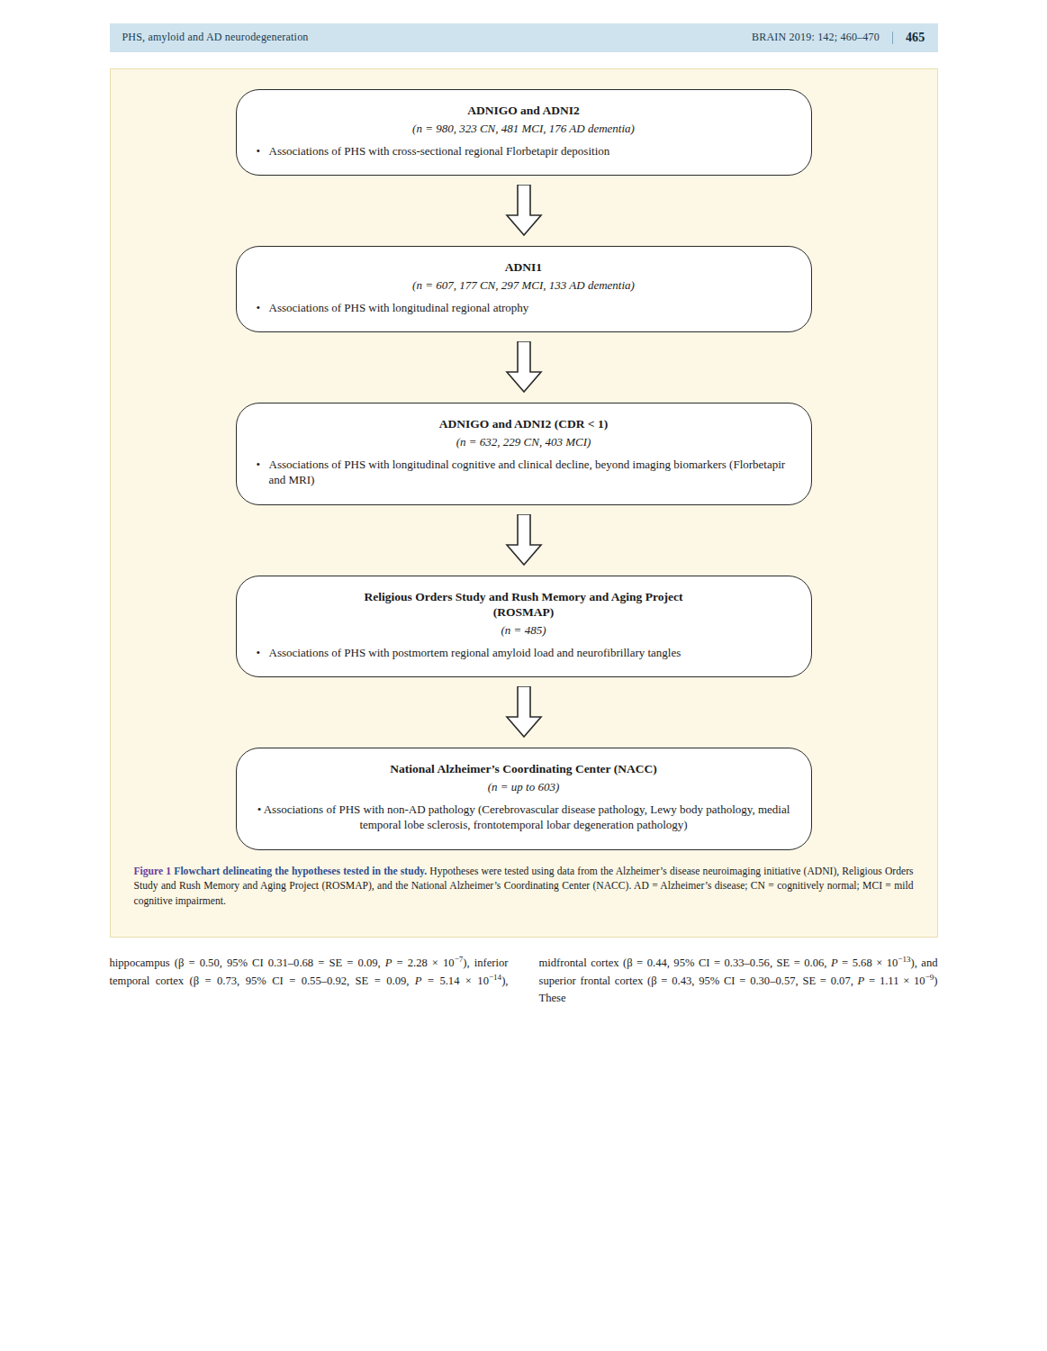PHS, amyloid and AD neurodegeneration
BRAIN 2019: 142; 460–470 465
ADNIGO and ADNI2
(n = 980, 323 CN, 481 MCI, 176 AD dementia)
Associations of PHS with cross-sectional regional Florbetapir deposition
ADNI1
(n = 607, 177 CN, 297 MCI, 133 AD dementia)
Associations of PHS with longitudinal regional atrophy
ADNIGO and ADNI2 (CDR < 1)
(n = 632, 229 CN, 403 MCI)
Associations of PHS with longitudinal cognitive and clinical decline, beyond imaging biomarkers (Florbetapir and MRI)
Religious Orders Study and Rush Memory and Aging Project
(ROSMAP)
(n = 485)
Associations of PHS with postmortem regional amyloid load and neurofibrillary tangles
National Alzheimer’s Coordinating Center (NACC)
(n = up to 603)
• Associations of PHS with non-AD pathology (Cerebrovascular disease pathology, Lewy body pathology, medial temporal lobe sclerosis, frontotemporal lobar degeneration pathology)
Figure 1 Flowchart delineating the hypotheses tested in the study. Hypotheses were tested using data from the Alzheimer’s disease neuroimaging initiative (ADNI), Religious Orders Study and Rush Memory and Aging Project (ROSMAP), and the National Alzheimer’s Coordinating Center (NACC). AD = Alzheimer’s disease; CN = cognitively normal; MCI = mild cognitive impairment.
hippocampus (β = 0.50, 95% CI 0.31–0.68 = SE = 0.09, P = 2.28 × 10−7), inferior temporal cortex (β = 0.73, 95% CI = 0.55–0.92, SE = 0.09, P = 5.14 × 10−14), midfrontal cortex (β = 0.44, 95% CI = 0.33–0.56, SE = 0.06, P = 5.68 × 10−13), and superior frontal cortex (β = 0.43, 95% CI = 0.30–0.57, SE = 0.07, P = 1.11 × 10−9) These